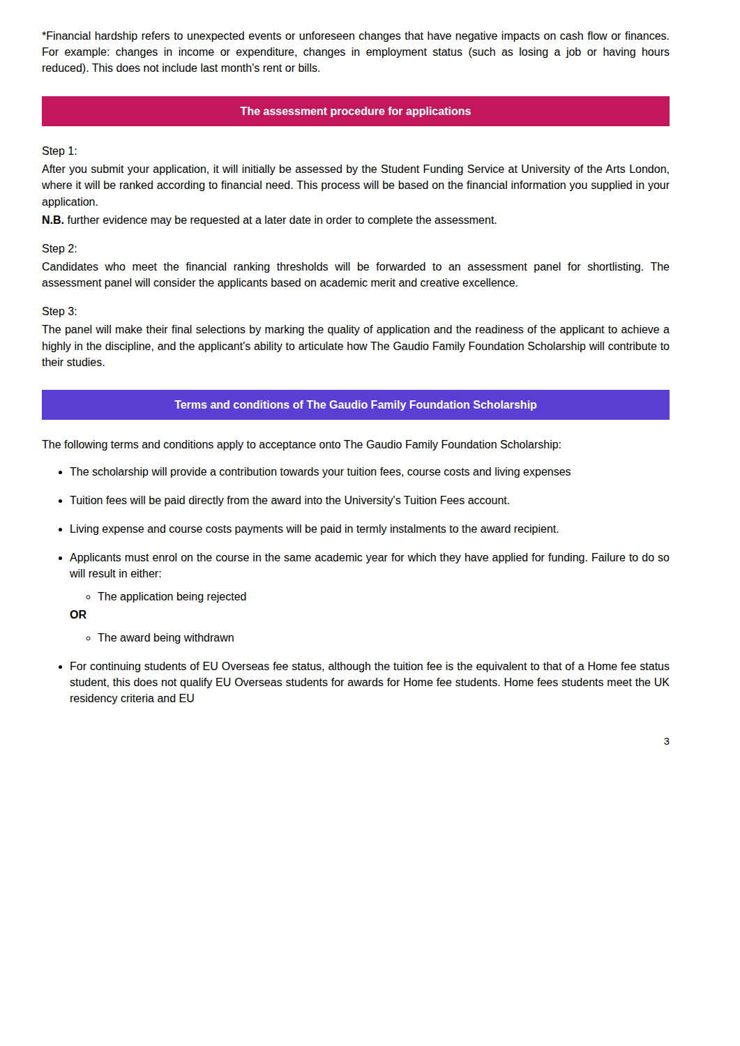*Financial hardship refers to unexpected events or unforeseen changes that have negative impacts on cash flow or finances. For example: changes in income or expenditure, changes in employment status (such as losing a job or having hours reduced). This does not include last month's rent or bills.
The assessment procedure for applications
Step 1:
After you submit your application, it will initially be assessed by the Student Funding Service at University of the Arts London, where it will be ranked according to financial need. This process will be based on the financial information you supplied in your application.
N.B. further evidence may be requested at a later date in order to complete the assessment.
Step 2:
Candidates who meet the financial ranking thresholds will be forwarded to an assessment panel for shortlisting. The assessment panel will consider the applicants based on academic merit and creative excellence.
Step 3:
The panel will make their final selections by marking the quality of application and the readiness of the applicant to achieve a highly in the discipline, and the applicant's ability to articulate how The Gaudio Family Foundation Scholarship will contribute to their studies.
Terms and conditions of The Gaudio Family Foundation Scholarship
The following terms and conditions apply to acceptance onto The Gaudio Family Foundation Scholarship:
The scholarship will provide a contribution towards your tuition fees, course costs and living expenses
Tuition fees will be paid directly from the award into the University's Tuition Fees account.
Living expense and course costs payments will be paid in termly instalments to the award recipient.
Applicants must enrol on the course in the same academic year for which they have applied for funding. Failure to do so will result in either:
The application being rejected
OR
The award being withdrawn
For continuing students of EU Overseas fee status, although the tuition fee is the equivalent to that of a Home fee status student, this does not qualify EU Overseas students for awards for Home fee students. Home fees students meet the UK residency criteria and EU
3